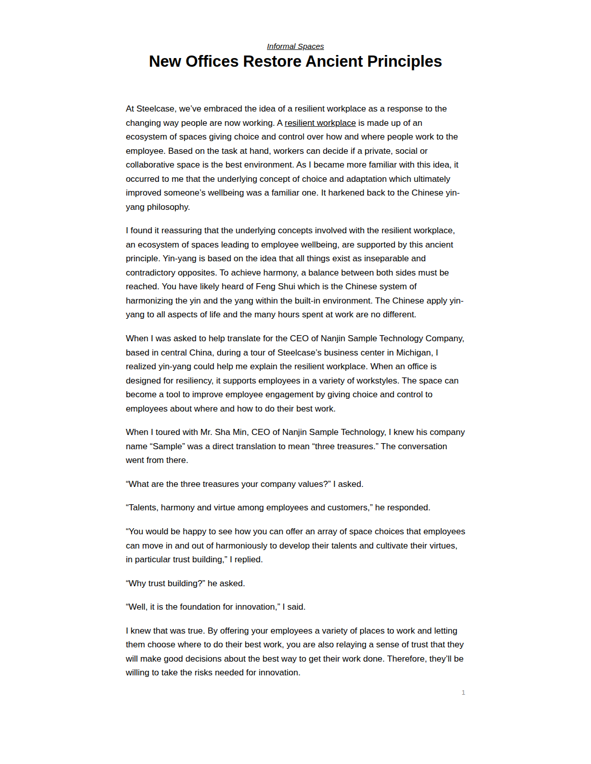Informal Spaces
New Offices Restore Ancient Principles
At Steelcase, we’ve embraced the idea of a resilient workplace as a response to the changing way people are now working. A resilient workplace is made up of an ecosystem of spaces giving choice and control over how and where people work to the employee. Based on the task at hand, workers can decide if a private, social or collaborative space is the best environment. As I became more familiar with this idea, it occurred to me that the underlying concept of choice and adaptation which ultimately improved someone’s wellbeing was a familiar one. It harkened back to the Chinese yin-yang philosophy.
I found it reassuring that the underlying concepts involved with the resilient workplace, an ecosystem of spaces leading to employee wellbeing, are supported by this ancient principle. Yin-yang is based on the idea that all things exist as inseparable and contradictory opposites. To achieve harmony, a balance between both sides must be reached. You have likely heard of Feng Shui which is the Chinese system of harmonizing the yin and the yang within the built-in environment. The Chinese apply yin-yang to all aspects of life and the many hours spent at work are no different.
When I was asked to help translate for the CEO of Nanjin Sample Technology Company, based in central China, during a tour of Steelcase’s business center in Michigan, I realized yin-yang could help me explain the resilient workplace. When an office is designed for resiliency, it supports employees in a variety of workstyles. The space can become a tool to improve employee engagement by giving choice and control to employees about where and how to do their best work.
When I toured with Mr. Sha Min, CEO of Nanjin Sample Technology, I knew his company name “Sample” was a direct translation to mean “three treasures.” The conversation went from there.
“What are the three treasures your company values?” I asked.
“Talents, harmony and virtue among employees and customers,” he responded.
“You would be happy to see how you can offer an array of space choices that employees can move in and out of harmoniously to develop their talents and cultivate their virtues, in particular trust building,” I replied.
“Why trust building?” he asked.
“Well, it is the foundation for innovation,” I said.
I knew that was true. By offering your employees a variety of places to work and letting them choose where to do their best work, you are also relaying a sense of trust that they will make good decisions about the best way to get their work done. Therefore, they’ll be willing to take the risks needed for innovation.
1